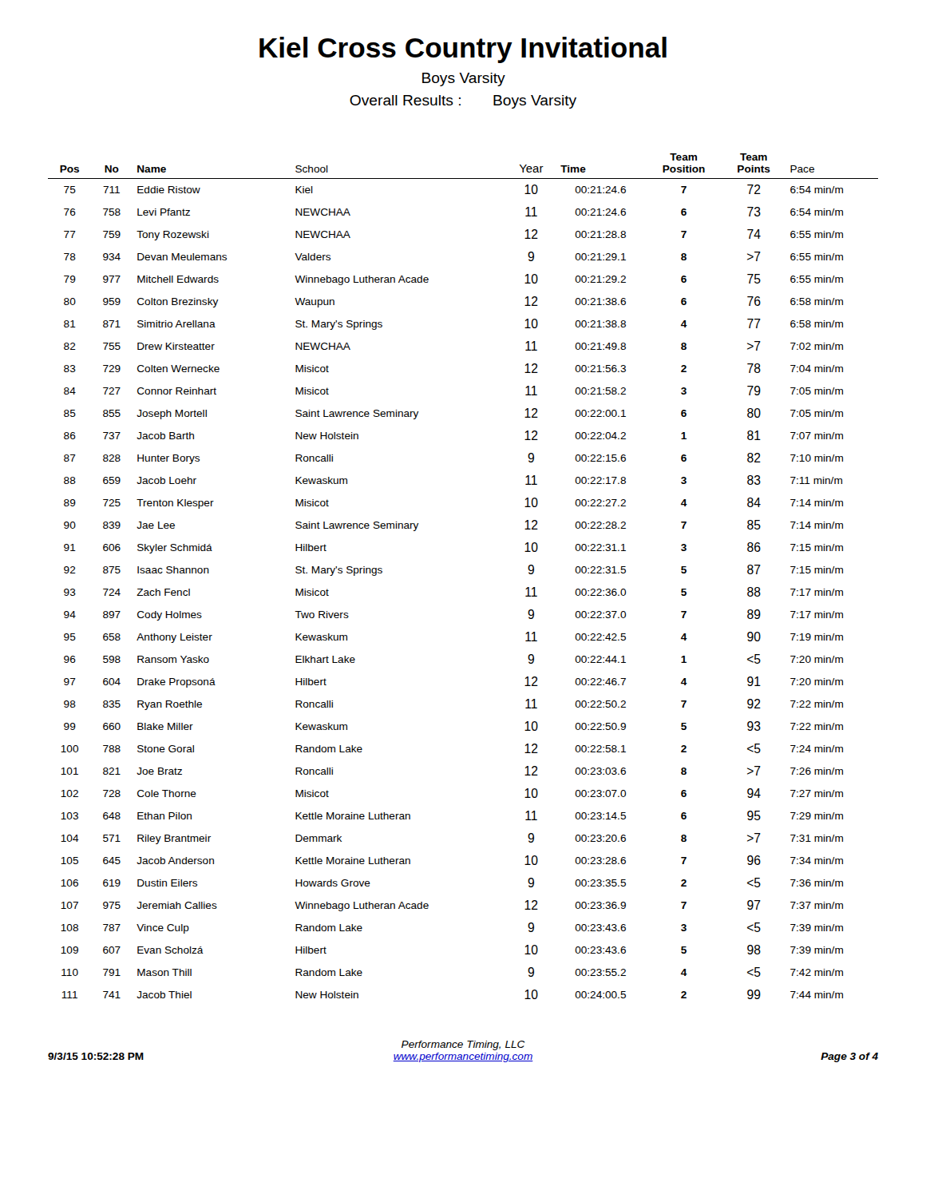Kiel Cross Country Invitational
Boys Varsity
Overall Results : Boys Varsity
| Pos | No | Name | School | Year | Time | Team Position | Team Points | Pace |
| --- | --- | --- | --- | --- | --- | --- | --- | --- |
| 75 | 711 | Eddie Ristow | Kiel | 10 | 00:21:24.6 | 7 | 72 | 6:54 min/m |
| 76 | 758 | Levi Pfantz | NEWCHAA | 11 | 00:21:24.6 | 6 | 73 | 6:54 min/m |
| 77 | 759 | Tony Rozewski | NEWCHAA | 12 | 00:21:28.8 | 7 | 74 | 6:55 min/m |
| 78 | 934 | Devan Meulemans | Valders | 9 | 00:21:29.1 | 8 | >7 | 6:55 min/m |
| 79 | 977 | Mitchell Edwards | Winnebago Lutheran Acade | 10 | 00:21:29.2 | 6 | 75 | 6:55 min/m |
| 80 | 959 | Colton Brezinsky | Waupun | 12 | 00:21:38.6 | 6 | 76 | 6:58 min/m |
| 81 | 871 | Simitrio Arellana | St. Mary's Springs | 10 | 00:21:38.8 | 4 | 77 | 6:58 min/m |
| 82 | 755 | Drew Kirsteatter | NEWCHAA | 11 | 00:21:49.8 | 8 | >7 | 7:02 min/m |
| 83 | 729 | Colten Wernecke | Misicot | 12 | 00:21:56.3 | 2 | 78 | 7:04 min/m |
| 84 | 727 | Connor Reinhart | Misicot | 11 | 00:21:58.2 | 3 | 79 | 7:05 min/m |
| 85 | 855 | Joseph Mortell | Saint Lawrence Seminary | 12 | 00:22:00.1 | 6 | 80 | 7:05 min/m |
| 86 | 737 | Jacob Barth | New Holstein | 12 | 00:22:04.2 | 1 | 81 | 7:07 min/m |
| 87 | 828 | Hunter Borys | Roncalli | 9 | 00:22:15.6 | 6 | 82 | 7:10 min/m |
| 88 | 659 | Jacob Loehr | Kewaskum | 11 | 00:22:17.8 | 3 | 83 | 7:11 min/m |
| 89 | 725 | Trenton Klesper | Misicot | 10 | 00:22:27.2 | 4 | 84 | 7:14 min/m |
| 90 | 839 | Jae Lee | Saint Lawrence Seminary | 12 | 00:22:28.2 | 7 | 85 | 7:14 min/m |
| 91 | 606 | Skyler Schmidá | Hilbert | 10 | 00:22:31.1 | 3 | 86 | 7:15 min/m |
| 92 | 875 | Isaac Shannon | St. Mary's Springs | 9 | 00:22:31.5 | 5 | 87 | 7:15 min/m |
| 93 | 724 | Zach Fencl | Misicot | 11 | 00:22:36.0 | 5 | 88 | 7:17 min/m |
| 94 | 897 | Cody Holmes | Two Rivers | 9 | 00:22:37.0 | 7 | 89 | 7:17 min/m |
| 95 | 658 | Anthony Leister | Kewaskum | 11 | 00:22:42.5 | 4 | 90 | 7:19 min/m |
| 96 | 598 | Ransom Yasko | Elkhart Lake | 9 | 00:22:44.1 | 1 | <5 | 7:20 min/m |
| 97 | 604 | Drake Propsoná | Hilbert | 12 | 00:22:46.7 | 4 | 91 | 7:20 min/m |
| 98 | 835 | Ryan Roethle | Roncalli | 11 | 00:22:50.2 | 7 | 92 | 7:22 min/m |
| 99 | 660 | Blake Miller | Kewaskum | 10 | 00:22:50.9 | 5 | 93 | 7:22 min/m |
| 100 | 788 | Stone Goral | Random Lake | 12 | 00:22:58.1 | 2 | <5 | 7:24 min/m |
| 101 | 821 | Joe Bratz | Roncalli | 12 | 00:23:03.6 | 8 | >7 | 7:26 min/m |
| 102 | 728 | Cole Thorne | Misicot | 10 | 00:23:07.0 | 6 | 94 | 7:27 min/m |
| 103 | 648 | Ethan Pilon | Kettle Moraine Lutheran | 11 | 00:23:14.5 | 6 | 95 | 7:29 min/m |
| 104 | 571 | Riley Brantmeir | Demmark | 9 | 00:23:20.6 | 8 | >7 | 7:31 min/m |
| 105 | 645 | Jacob Anderson | Kettle Moraine Lutheran | 10 | 00:23:28.6 | 7 | 96 | 7:34 min/m |
| 106 | 619 | Dustin Eilers | Howards Grove | 9 | 00:23:35.5 | 2 | <5 | 7:36 min/m |
| 107 | 975 | Jeremiah Callies | Winnebago Lutheran Acade | 12 | 00:23:36.9 | 7 | 97 | 7:37 min/m |
| 108 | 787 | Vince Culp | Random Lake | 9 | 00:23:43.6 | 3 | <5 | 7:39 min/m |
| 109 | 607 | Evan Scholzá | Hilbert | 10 | 00:23:43.6 | 5 | 98 | 7:39 min/m |
| 110 | 791 | Mason Thill | Random Lake | 9 | 00:23:55.2 | 4 | <5 | 7:42 min/m |
| 111 | 741 | Jacob Thiel | New Holstein | 10 | 00:24:00.5 | 2 | 99 | 7:44 min/m |
Performance Timing, LLC
www.performancetiming.com
9/3/15 10:52:28 PM
Page 3 of 4